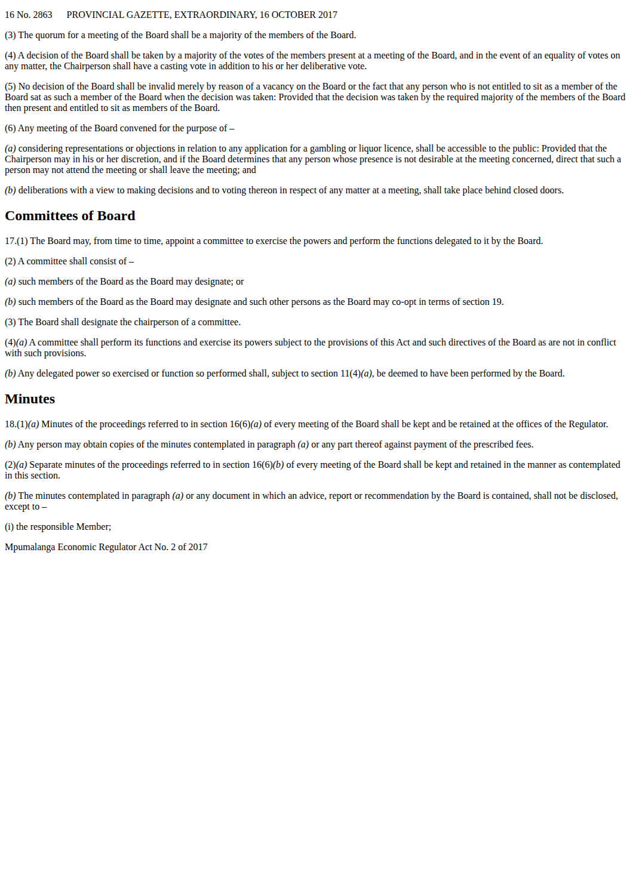16 No. 2863 PROVINCIAL GAZETTE, EXTRAORDINARY, 16 OCTOBER 2017
(3) The quorum for a meeting of the Board shall be a majority of the members of the Board.
(4) A decision of the Board shall be taken by a majority of the votes of the members present at a meeting of the Board, and in the event of an equality of votes on any matter, the Chairperson shall have a casting vote in addition to his or her deliberative vote.
(5) No decision of the Board shall be invalid merely by reason of a vacancy on the Board or the fact that any person who is not entitled to sit as a member of the Board sat as such a member of the Board when the decision was taken: Provided that the decision was taken by the required majority of the members of the Board then present and entitled to sit as members of the Board.
(6) Any meeting of the Board convened for the purpose of –
(a) considering representations or objections in relation to any application for a gambling or liquor licence, shall be accessible to the public: Provided that the Chairperson may in his or her discretion, and if the Board determines that any person whose presence is not desirable at the meeting concerned, direct that such a person may not attend the meeting or shall leave the meeting; and
(b) deliberations with a view to making decisions and to voting thereon in respect of any matter at a meeting, shall take place behind closed doors.
Committees of Board
17.(1) The Board may, from time to time, appoint a committee to exercise the powers and perform the functions delegated to it by the Board.
(2) A committee shall consist of –
(a) such members of the Board as the Board may designate; or
(b) such members of the Board as the Board may designate and such other persons as the Board may co-opt in terms of section 19.
(3) The Board shall designate the chairperson of a committee.
(4)(a) A committee shall perform its functions and exercise its powers subject to the provisions of this Act and such directives of the Board as are not in conflict with such provisions.
(b) Any delegated power so exercised or function so performed shall, subject to section 11(4)(a), be deemed to have been performed by the Board.
Minutes
18.(1)(a) Minutes of the proceedings referred to in section 16(6)(a) of every meeting of the Board shall be kept and be retained at the offices of the Regulator.
(b) Any person may obtain copies of the minutes contemplated in paragraph (a) or any part thereof against payment of the prescribed fees.
(2)(a) Separate minutes of the proceedings referred to in section 16(6)(b) of every meeting of the Board shall be kept and retained in the manner as contemplated in this section.
(b) The minutes contemplated in paragraph (a) or any document in which an advice, report or recommendation by the Board is contained, shall not be disclosed, except to –
(i) the responsible Member;
Mpumalanga Economic Regulator Act No. 2 of 2017